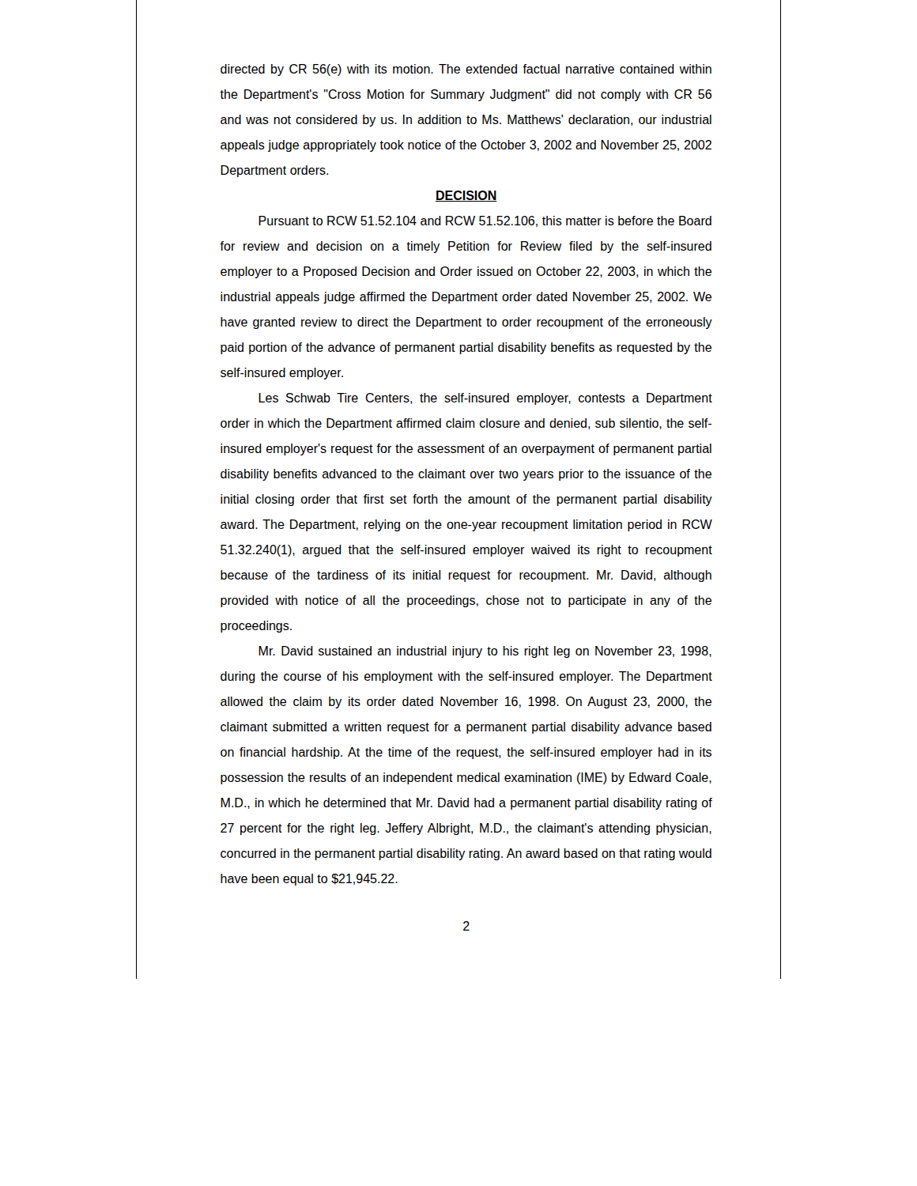directed by CR 56(e) with its motion. The extended factual narrative contained within the Department's "Cross Motion for Summary Judgment" did not comply with CR 56 and was not considered by us. In addition to Ms. Matthews' declaration, our industrial appeals judge appropriately took notice of the October 3, 2002 and November 25, 2002 Department orders.
DECISION
Pursuant to RCW 51.52.104 and RCW 51.52.106, this matter is before the Board for review and decision on a timely Petition for Review filed by the self-insured employer to a Proposed Decision and Order issued on October 22, 2003, in which the industrial appeals judge affirmed the Department order dated November 25, 2002. We have granted review to direct the Department to order recoupment of the erroneously paid portion of the advance of permanent partial disability benefits as requested by the self-insured employer.
Les Schwab Tire Centers, the self-insured employer, contests a Department order in which the Department affirmed claim closure and denied, sub silentio, the self-insured employer's request for the assessment of an overpayment of permanent partial disability benefits advanced to the claimant over two years prior to the issuance of the initial closing order that first set forth the amount of the permanent partial disability award. The Department, relying on the one-year recoupment limitation period in RCW 51.32.240(1), argued that the self-insured employer waived its right to recoupment because of the tardiness of its initial request for recoupment. Mr. David, although provided with notice of all the proceedings, chose not to participate in any of the proceedings.
Mr. David sustained an industrial injury to his right leg on November 23, 1998, during the course of his employment with the self-insured employer. The Department allowed the claim by its order dated November 16, 1998. On August 23, 2000, the claimant submitted a written request for a permanent partial disability advance based on financial hardship. At the time of the request, the self-insured employer had in its possession the results of an independent medical examination (IME) by Edward Coale, M.D., in which he determined that Mr. David had a permanent partial disability rating of 27 percent for the right leg. Jeffery Albright, M.D., the claimant's attending physician, concurred in the permanent partial disability rating. An award based on that rating would have been equal to $21,945.22.
2